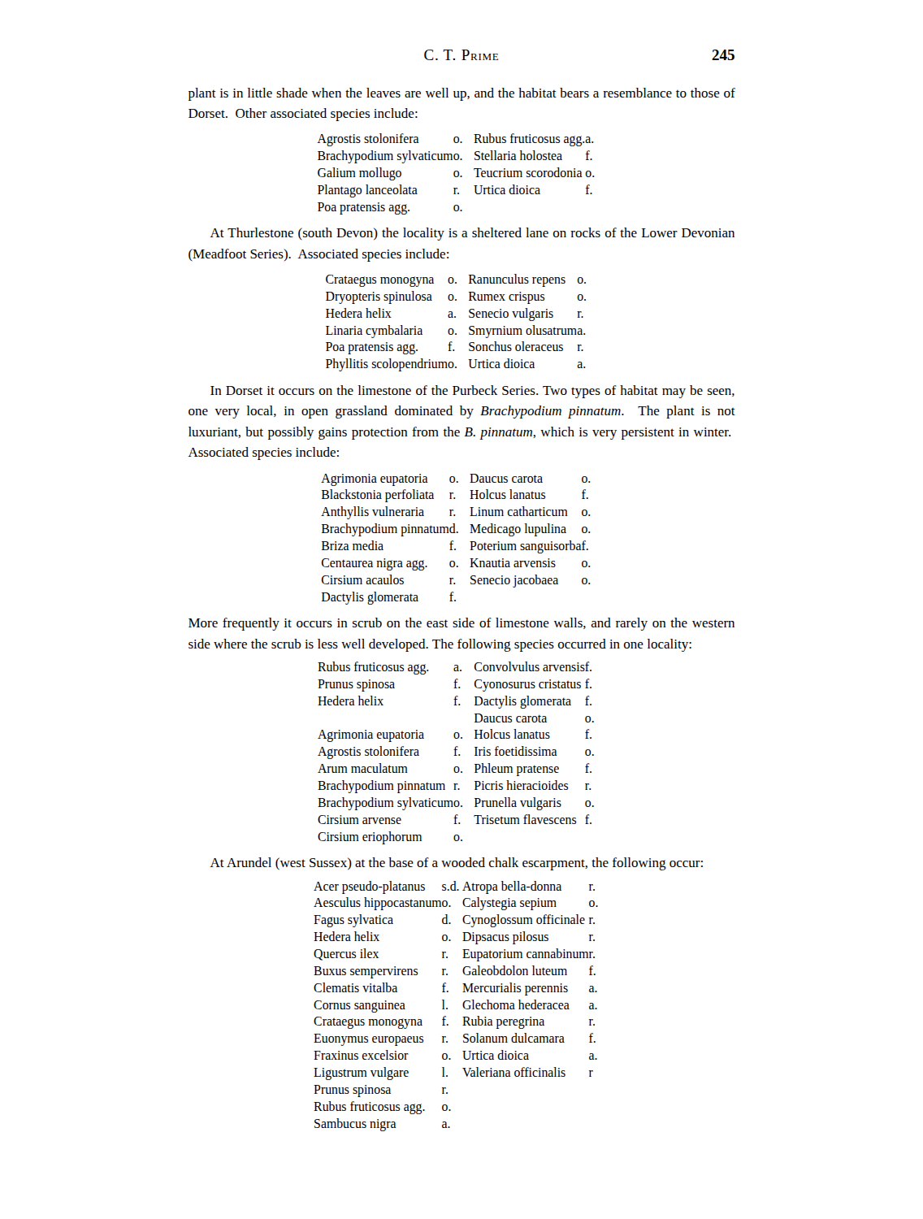C. T. Prime 245
plant is in little shade when the leaves are well up, and the habitat bears a resemblance to those of Dorset. Other associated species include:
| Agrostis stolonifera | o. | Rubus fruticosus agg. | a. |
| Brachypodium sylvaticum | o. | Stellaria holostea | f. |
| Galium mollugo | o. | Teucrium scorodonia | o. |
| Plantago lanceolata | r. | Urtica dioica | f. |
| Poa pratensis agg. | o. | | |
At Thurlestone (south Devon) the locality is a sheltered lane on rocks of the Lower Devonian (Meadfoot Series). Associated species include:
| Crataegus monogyna | o. | Ranunculus repens | o. |
| Dryopteris spinulosa | o. | Rumex crispus | o. |
| Hedera helix | a. | Senecio vulgaris | r. |
| Linaria cymbalaria | o. | Smyrnium olusatrum | a. |
| Poa pratensis agg. | f. | Sonchus oleraceus | r. |
| Phyllitis scolopendrium | o. | Urtica dioica | a. |
In Dorset it occurs on the limestone of the Purbeck Series. Two types of habitat may be seen, one very local, in open grassland dominated by Brachypodium pinnatum. The plant is not luxuriant, but possibly gains protection from the B. pinnatum, which is very persistent in winter. Associated species include:
| Agrimonia eupatoria | o. | Daucus carota | o. |
| Blackstonia perfoliata | r. | Holcus lanatus | f. |
| Anthyllis vulneraria | r. | Linum catharticum | o. |
| Brachypodium pinnatum | d. | Medicago lupulina | o. |
| Briza media | f. | Poterium sanguisorba | f. |
| Centaurea nigra agg. | o. | Knautia arvensis | o. |
| Cirsium acaulos | r. | Senecio jacobaea | o. |
| Dactylis glomerata | f. | | |
More frequently it occurs in scrub on the east side of limestone walls, and rarely on the western side where the scrub is less well developed. The following species occurred in one locality:
| Rubus fruticosus agg. | a. | Convolvulus arvensis | f. |
| Prunus spinosa | f. | Cyonosurus cristatus | f. |
| Hedera helix | f. | Dactylis glomerata | f. |
| | | Daucus carota | o. |
| Agrimonia eupatoria | o. | Holcus lanatus | f. |
| Agrostis stolonifera | f. | Iris foetidissima | o. |
| Arum maculatum | o. | Phleum pratense | f. |
| Brachypodium pinnatum | r. | Picris hieracioides | r. |
| Brachypodium sylvaticum | o. | Prunella vulgaris | o. |
| Cirsium arvense | f. | Trisetum flavescens | f. |
| Cirsium eriophorum | o. | | |
At Arundel (west Sussex) at the base of a wooded chalk escarpment, the following occur:
| Acer pseudo-platanus | s.d. | Atropa bella-donna | r. |
| Aesculus hippocastanum | o. | Calystegia sepium | o. |
| Fagus sylvatica | d. | Cynoglossum officinale | r. |
| Hedera helix | o. | Dipsacus pilosus | r. |
| Quercus ilex | r. | Eupatorium cannabinum | r. |
| Buxus sempervirens | r. | Galeobdolon luteum | f. |
| Clematis vitalba | f. | Mercurialis perennis | a. |
| Cornus sanguinea | l. | Glechoma hederacea | a. |
| Crataegus monogyna | f. | Rubia peregrina | r. |
| Euonymus europaeus | r. | Solanum dulcamara | f. |
| Fraxinus excelsior | o. | Urtica dioica | a. |
| Ligustrum vulgare | l. | Valeriana officinalis | r |
| Prunus spinosa | r. | | |
| Rubus fruticosus agg. | o. | | |
| Sambucus nigra | a. | | |